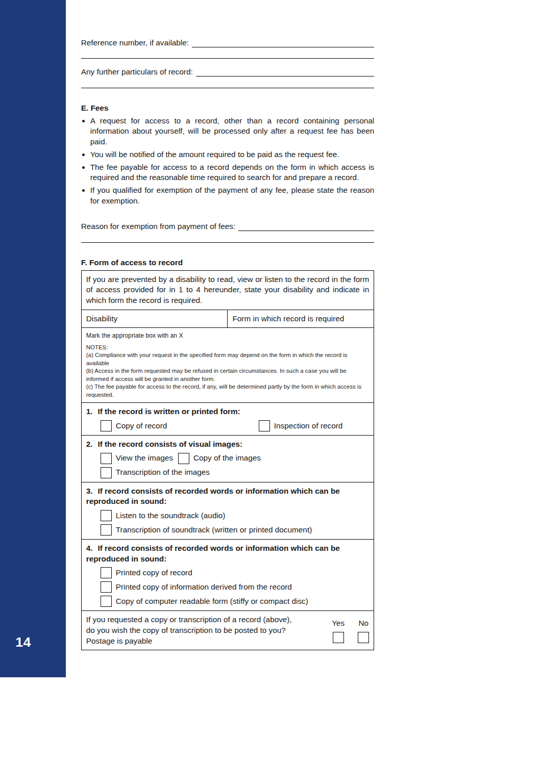14
Reference number, if available:
Any further particulars of record:
E. Fees
A request for access to a record, other than a record containing personal information about yourself, will be processed only after a request fee has been paid.
You will be notified of the amount required to be paid as the request fee.
The fee payable for access to a record depends on the form in which access is required and the reasonable time required to search for and prepare a record.
If you qualified for exemption of the payment of any fee, please state the reason for exemption.
Reason for exemption from payment of fees:
F. Form of access to record
| If you are prevented by a disability to read, view or listen to the record in the form of access provided for in 1 to 4 hereunder, state your disability and indicate in which form the record is required. |
| Disability | Form in which record is required |
| Mark the appropriate box with an X NOTES: (a) Compliance with your request in the specified form may depend on the form in which the record is available (b) Access in the form requested may be refused in certain circumstances. In such a case you will be informed if access will be granted in another form. (c) The fee payable for access to the record, if any, will be determined partly by the form in which access is requested. |
| 1. If the record is written or printed form: Copy of record Inspection of record |
| 2. If the record consists of visual images: View the images Copy of the images Transcription of the images |
| 3. If record consists of recorded words or information which can be reproduced in sound: Listen to the soundtrack (audio) Transcription of soundtrack (written or printed document) |
| 4. If record consists of recorded words or information which can be reproduced in sound: Printed copy of record Printed copy of information derived from the record Copy of computer readable form (stiffy or compact disc) |
| If you requested a copy or transcription of a record (above), do you wish the copy of transcription to be posted to you? Postage is payable Yes No |